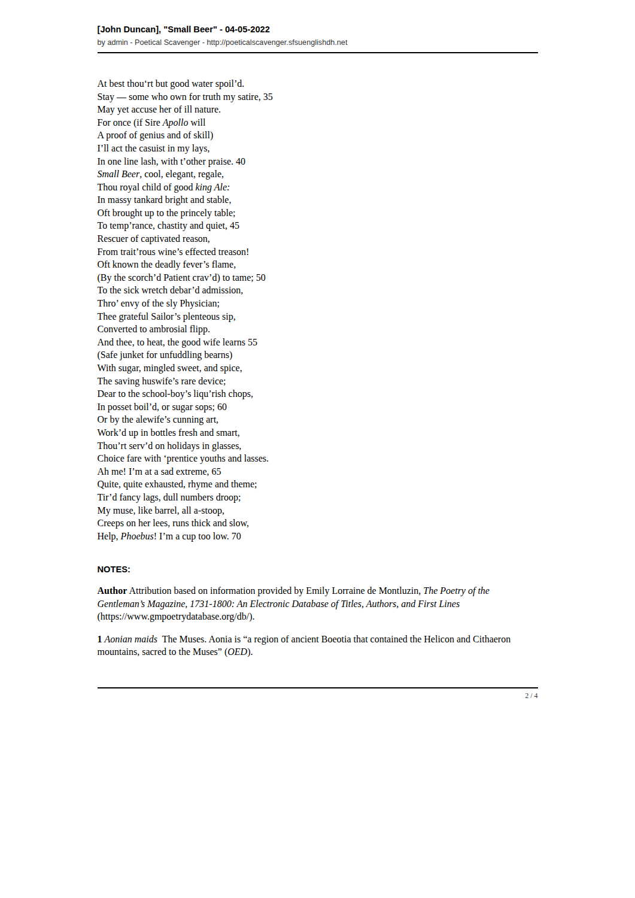[John Duncan], "Small Beer" - 04-05-2022
by admin - Poetical Scavenger - http://poeticalscavenger.sfsuenglishdh.net
At best thou‘rt but good water spoil’d.
Stay — some who own for truth my satire, 35
May yet accuse her of ill nature.
For once (if Sire Apollo will
A proof of genius and of skill)
I’ll act the casuist in my lays,
In one line lash, with t’other praise. 40
Small Beer, cool, elegant, regale,
Thou royal child of good king Ale:
In massy tankard bright and stable,
Oft brought up to the princely table;
To temp’rance, chastity and quiet, 45
Rescuer of captivated reason,
From trait’rous wine’s effected treason!
Oft known the deadly fever’s flame,
(By the scorch’d Patient crav’d) to tame; 50
To the sick wretch debar’d admission,
Thro’ envy of the sly Physician;
Thee grateful Sailor’s plenteous sip,
Converted to ambrosial flipp.
And thee, to heat, the good wife learns 55
(Safe junket for unfuddling bearns)
With sugar, mingled sweet, and spice,
The saving huswife’s rare device;
Dear to the school-boy’s liqu’rish chops,
In posset boil’d, or sugar sops; 60
Or by the alewife’s cunning art,
Work’d up in bottles fresh and smart,
Thou’rt serv’d on holidays in glasses,
Choice fare with ‘prentice youths and lasses.
Ah me! I’m at a sad extreme, 65
Quite, quite exhausted, rhyme and theme;
Tir’d fancy lags, dull numbers droop;
My muse, like barrel, all a-stoop,
Creeps on her lees, runs thick and slow,
Help, Phoebus! I’m a cup too low. 70
NOTES:
Author Attribution based on information provided by Emily Lorraine de Montluzin, The Poetry of the Gentleman’s Magazine, 1731-1800: An Electronic Database of Titles, Authors, and First Lines (https://www.gmpoetrydatabase.org/db/).
1 Aonian maids The Muses. Aonia is “a region of ancient Boeotia that contained the Helicon and Cithaeron mountains, sacred to the Muses” (OED).
2 / 4